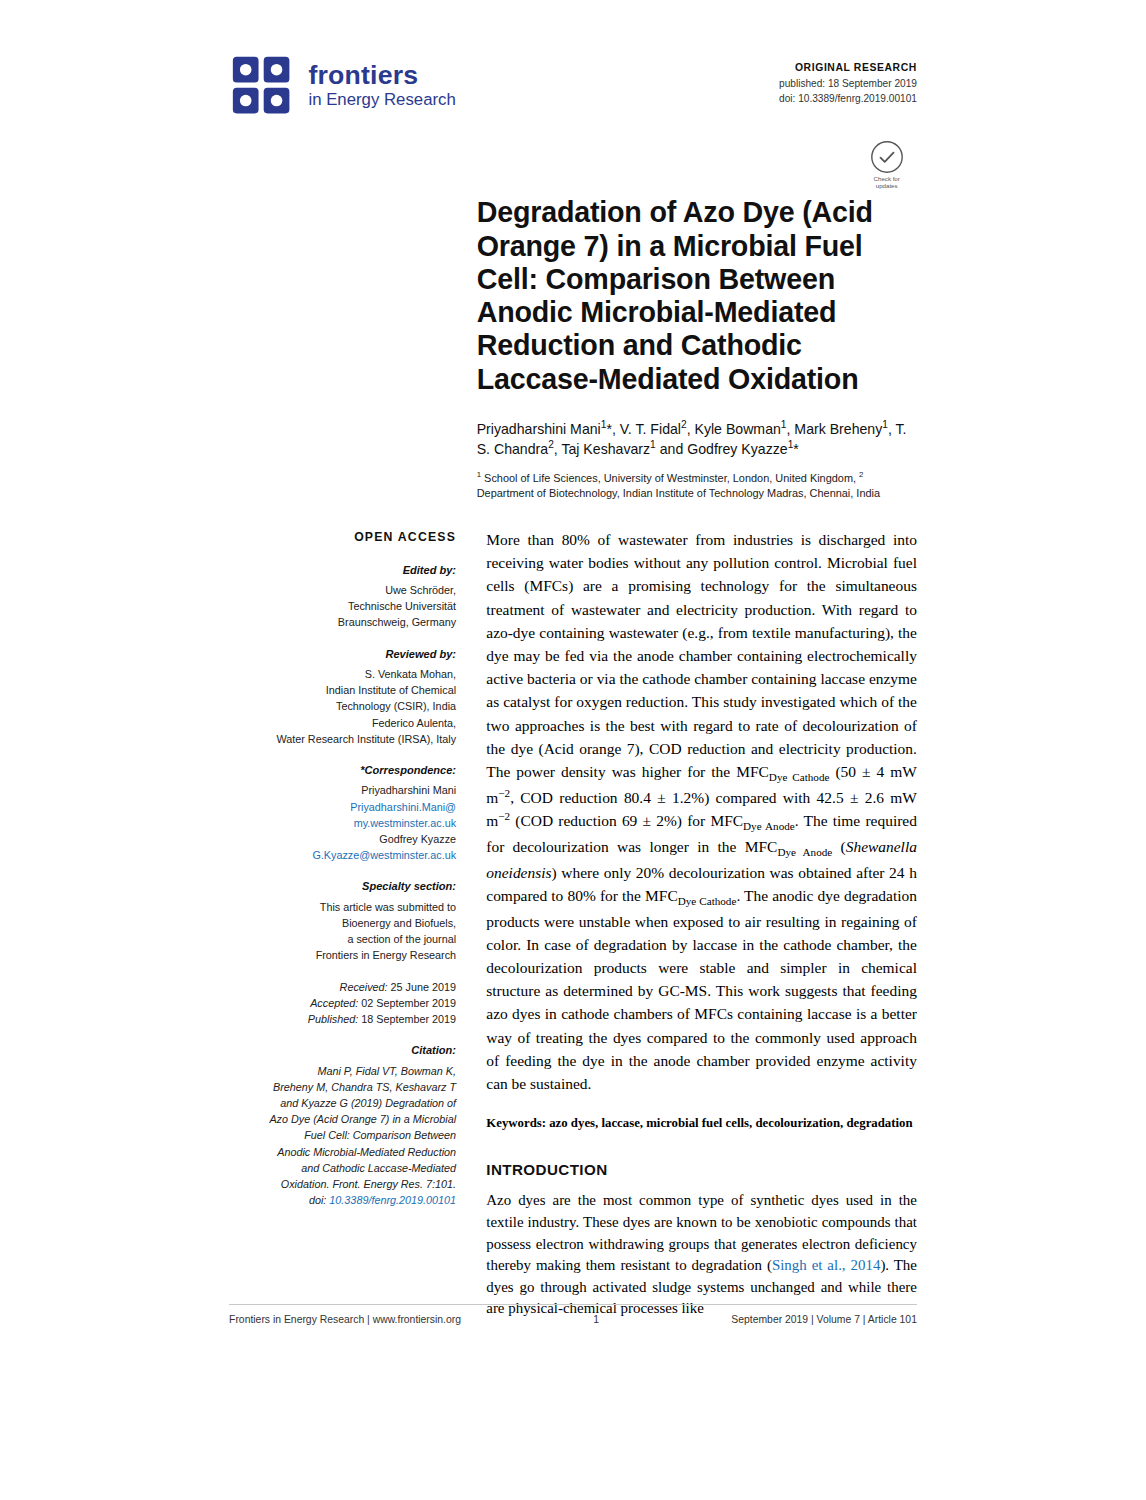frontiers in Energy Research
ORIGINAL RESEARCH
published: 18 September 2019
doi: 10.3389/fenrg.2019.00101
Check for
updates
Degradation of Azo Dye (Acid Orange 7) in a Microbial Fuel Cell: Comparison Between Anodic Microbial-Mediated Reduction and Cathodic Laccase-Mediated Oxidation
Priyadharshini Mani1*, V. T. Fidal2, Kyle Bowman1, Mark Breheny1, T. S. Chandra2, Taj Keshavarz1 and Godfrey Kyazze1*
1 School of Life Sciences, University of Westminster, London, United Kingdom, 2 Department of Biotechnology, Indian Institute of Technology Madras, Chennai, India
OPEN ACCESS
Edited by:
Uwe Schröder,
Technische Universität
Braunschweig, Germany
Reviewed by:
S. Venkata Mohan,
Indian Institute of Chemical
Technology (CSIR), India
Federico Aulenta,
Water Research Institute (IRSA), Italy
*Correspondence:
Priyadharshini Mani
Priyadharshini.Mani@
my.westminster.ac.uk
Godfrey Kyazze
G.Kyazze@westminster.ac.uk
Specialty section:
This article was submitted to
Bioenergy and Biofuels,
a section of the journal
Frontiers in Energy Research
Received: 25 June 2019
Accepted: 02 September 2019
Published: 18 September 2019
Citation:
Mani P, Fidal VT, Bowman K,
Breheny M, Chandra TS, Keshavarz T
and Kyazze G (2019) Degradation of
Azo Dye (Acid Orange 7) in a Microbial
Fuel Cell: Comparison Between
Anodic Microbial-Mediated Reduction
and Cathodic Laccase-Mediated
Oxidation. Front. Energy Res. 7:101.
doi: 10.3389/fenrg.2019.00101
More than 80% of wastewater from industries is discharged into receiving water bodies without any pollution control. Microbial fuel cells (MFCs) are a promising technology for the simultaneous treatment of wastewater and electricity production. With regard to azo-dye containing wastewater (e.g., from textile manufacturing), the dye may be fed via the anode chamber containing electrochemically active bacteria or via the cathode chamber containing laccase enzyme as catalyst for oxygen reduction. This study investigated which of the two approaches is the best with regard to rate of decolourization of the dye (Acid orange 7), COD reduction and electricity production. The power density was higher for the MFCDye Cathode (50 ± 4 mW m−2, COD reduction 80.4 ± 1.2%) compared with 42.5 ± 2.6 mW m−2 (COD reduction 69 ± 2%) for MFCDye Anode. The time required for decolourization was longer in the MFCDye Anode (Shewanella oneidensis) where only 20% decolourization was obtained after 24 h compared to 80% for the MFCDye Cathode. The anodic dye degradation products were unstable when exposed to air resulting in regaining of color. In case of degradation by laccase in the cathode chamber, the decolourization products were stable and simpler in chemical structure as determined by GC-MS. This work suggests that feeding azo dyes in cathode chambers of MFCs containing laccase is a better way of treating the dyes compared to the commonly used approach of feeding the dye in the anode chamber provided enzyme activity can be sustained.
Keywords: azo dyes, laccase, microbial fuel cells, decolourization, degradation
INTRODUCTION
Azo dyes are the most common type of synthetic dyes used in the textile industry. These dyes are known to be xenobiotic compounds that possess electron withdrawing groups that generates electron deficiency thereby making them resistant to degradation (Singh et al., 2014). The dyes go through activated sludge systems unchanged and while there are physical-chemical processes like
Frontiers in Energy Research | www.frontiersin.org
1
September 2019 | Volume 7 | Article 101